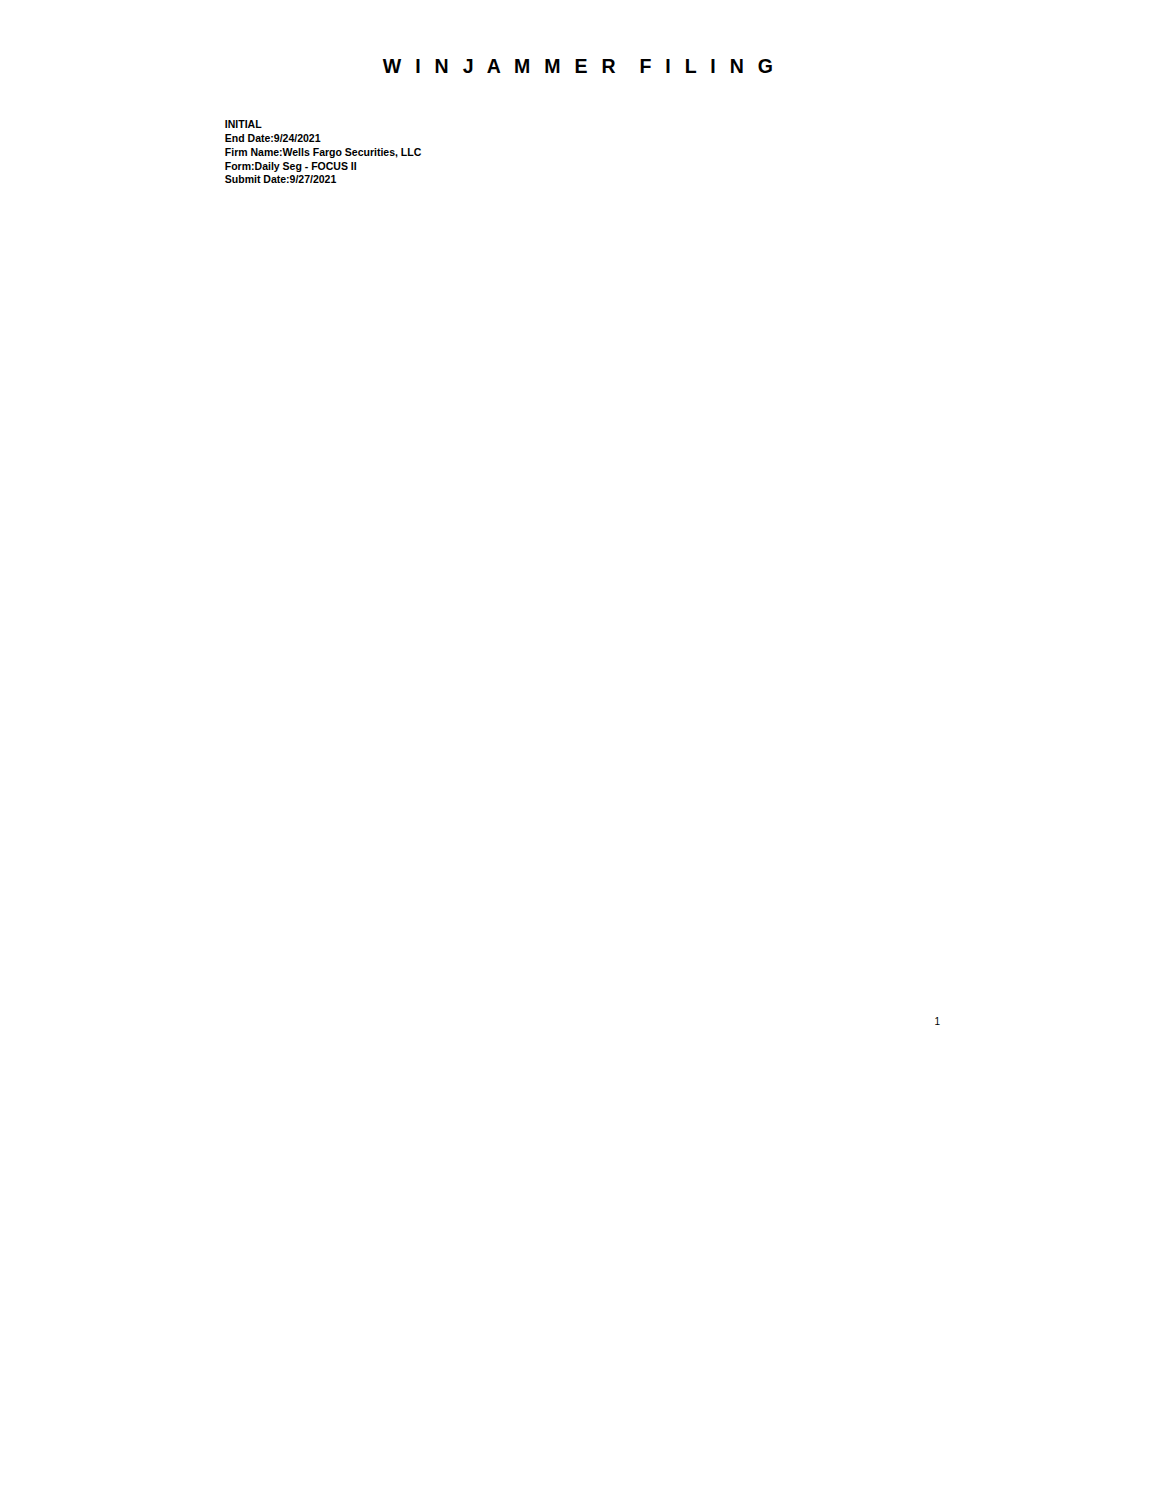W I N J A M M E R F I L I N G
INITIAL
End Date:9/24/2021
Firm Name:Wells Fargo Securities, LLC
Form:Daily Seg - FOCUS II
Submit Date:9/27/2021
1